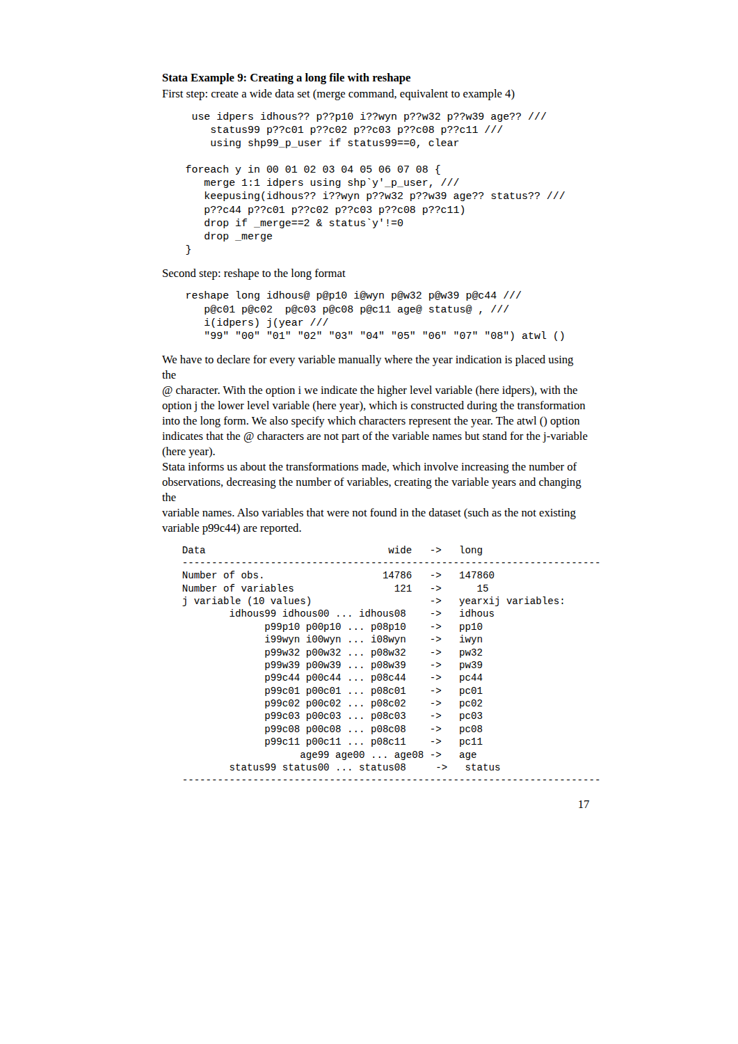Stata Example 9: Creating a long file with reshape
First step: create a wide data set (merge command, equivalent to example 4)
 use idpers idhous?? p??p10 i??wyn p??w32 p??w39 age?? ///
    status99 p??c01 p??c02 p??c03 p??c08 p??c11 ///
    using shp99_p_user if status99==0, clear

foreach y in 00 01 02 03 04 05 06 07 08 {
   merge 1:1 idpers using shp`y'_p_user, ///
   keepusing(idhous?? i??wyn p??w32 p??w39 age?? status?? ///
   p??c44 p??c01 p??c02 p??c03 p??c08 p??c11)
   drop if _merge==2 & status`y'!=0
   drop _merge
}
Second step: reshape to the long format
reshape long idhous@ p@p10 i@wyn p@w32 p@w39 p@c44 ///
   p@c01 p@c02  p@c03 p@c08 p@c11 age@ status@ , ///
   i(idpers) j(year ///
   "99" "00" "01" "02" "03" "04" "05" "06" "07" "08") atwl ()
We have to declare for every variable manually where the year indication is placed using the
@ character. With the option i we indicate the higher level variable (here idpers), with the
option j the lower level variable (here year), which is constructed during the transformation
into the long form. We also specify which characters represent the year. The atwl () option
indicates that the @ characters are not part of the variable names but stand for the j-variable
(here year).
Stata informs us about the transformations made, which involve increasing the number of
observations, decreasing the number of variables, creating the variable years and changing the
variable names. Also variables that were not found in the dataset (such as the not existing
variable p99c44) are reported.
Data                               wide   ->   long
-----------------------------------------------------------------------
Number of obs.                    14786   ->   147860
Number of variables                 121   ->      15
j variable (10 values)                    ->   yearxij variables:
        idhous99 idhous00 ... idhous08    ->   idhous
              p99p10 p00p10 ... p08p10    ->   pp10
              i99wyn i00wyn ... i08wyn    ->   iwyn
              p99w32 p00w32 ... p08w32    ->   pw32
              p99w39 p00w39 ... p08w39    ->   pw39
              p99c44 p00c44 ... p08c44    ->   pc44
              p99c01 p00c01 ... p08c01    ->   pc01
              p99c02 p00c02 ... p08c02    ->   pc02
              p99c03 p00c03 ... p08c03    ->   pc03
              p99c08 p00c08 ... p08c08    ->   pc08
              p99c11 p00c11 ... p08c11    ->   pc11
                    age99 age00 ... age08 ->   age
        status99 status00 ... status08     ->   status
-----------------------------------------------------------------------
17